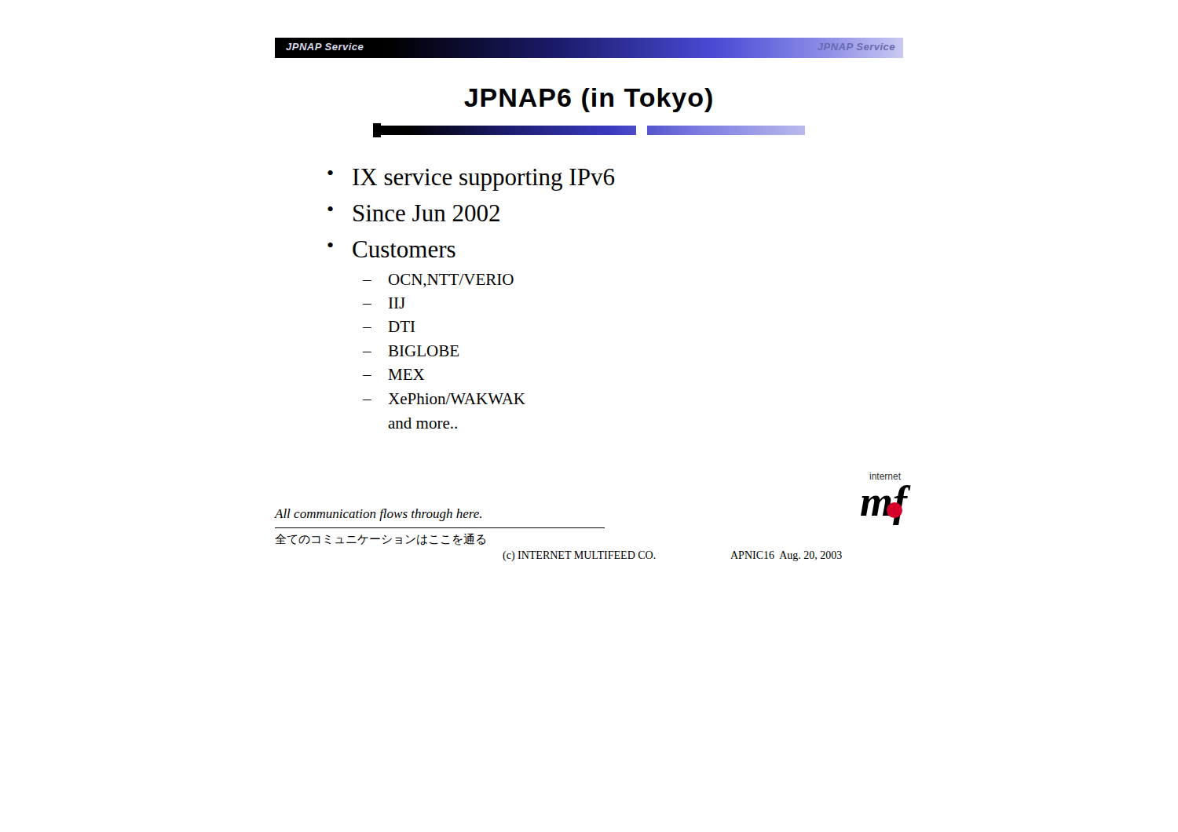JPNAP Service JPNAP Service
JPNAP6 (in Tokyo)
IX service supporting IPv6
Since Jun 2002
Customers
OCN,NTT/VERIO
IIJ
DTI
BIGLOBE
MEX
XePhion/WAKWAK
and more..
All communication flows through here.
全てのコミュニケーションはここを通る
(c) INTERNET MULTIFEED CO.
APNIC16 Aug. 20, 2003
internet mf